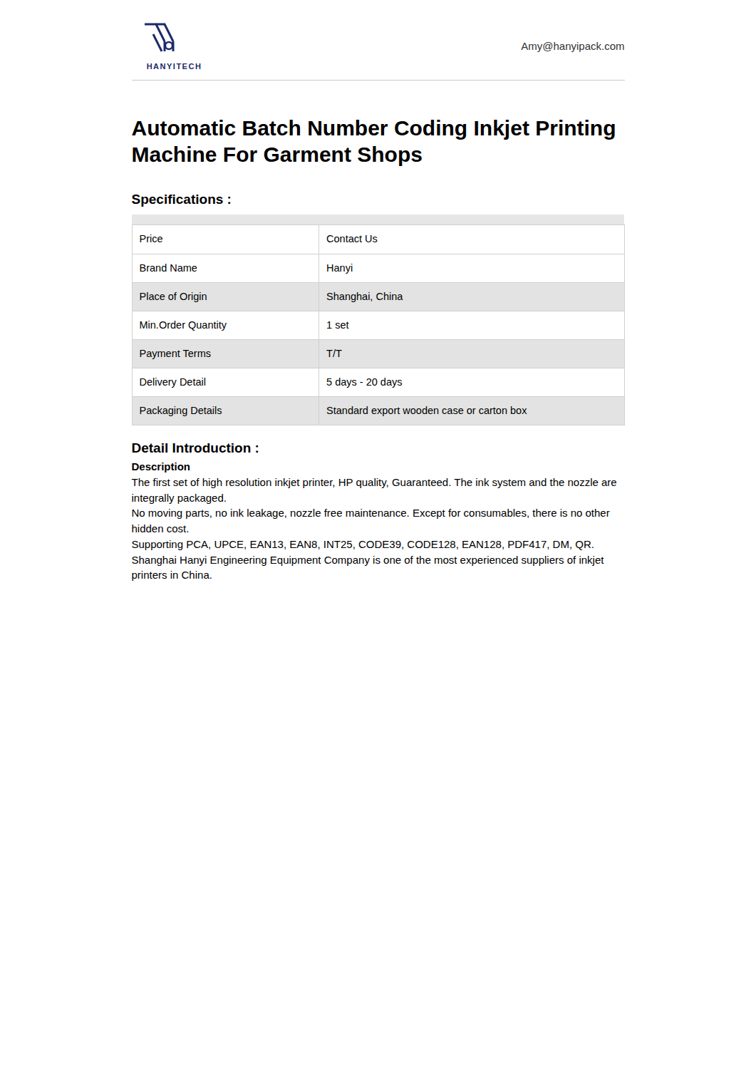HANYITECH
Amy@hanyipack.com
Automatic Batch Number Coding Inkjet Printing Machine For Garment Shops
Specifications :
| Price | Contact Us |
| Brand Name | Hanyi |
| Place of Origin | Shanghai, China |
| Min.Order Quantity | 1 set |
| Payment Terms | T/T |
| Delivery Detail | 5 days - 20 days |
| Packaging Details | Standard export wooden case or carton box |
Detail Introduction :
Description
The first set of high resolution inkjet printer, HP quality, Guaranteed. The ink system and the nozzle are integrally packaged.
No moving parts, no ink leakage, nozzle free maintenance. Except for consumables, there is no other hidden cost.
Supporting PCA, UPCE, EAN13, EAN8, INT25, CODE39, CODE128, EAN128, PDF417, DM, QR.
Shanghai Hanyi Engineering Equipment Company is one of the most experienced suppliers of inkjet printers in China.